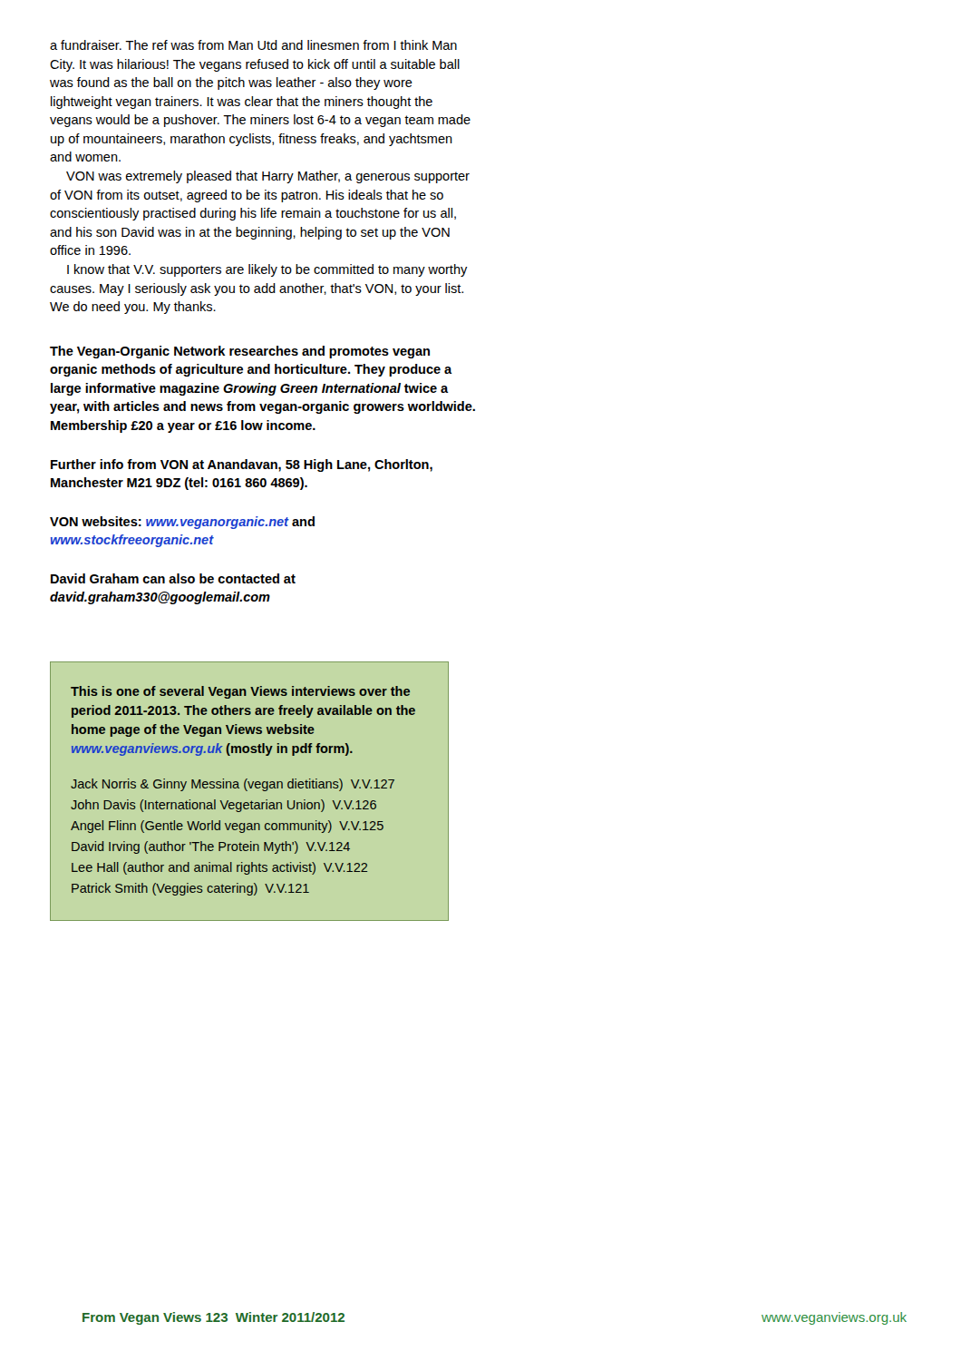a fundraiser. The ref was from Man Utd and linesmen from I think Man City. It was hilarious! The vegans refused to kick off until a suitable ball was found as the ball on the pitch was leather - also they wore lightweight vegan trainers. It was clear that the miners thought the vegans would be a pushover. The miners lost 6-4 to a vegan team made up of mountaineers, marathon cyclists, fitness freaks, and yachtsmen and women.
VON was extremely pleased that Harry Mather, a generous supporter of VON from its outset, agreed to be its patron. His ideals that he so conscientiously practised during his life remain a touchstone for us all, and his son David was in at the beginning, helping to set up the VON office in 1996.
I know that V.V. supporters are likely to be committed to many worthy causes. May I seriously ask you to add another, that's VON, to your list. We do need you. My thanks.
The Vegan-Organic Network researches and promotes vegan organic methods of agriculture and horticulture. They produce a large informative magazine Growing Green International twice a year, with articles and news from vegan-organic growers worldwide. Membership £20 a year or £16 low income.
Further info from VON at Anandavan, 58 High Lane, Chorlton, Manchester M21 9DZ (tel: 0161 860 4869).
VON websites: www.veganorganic.net and
www.stockfreeorganic.net
David Graham can also be contacted at
david.graham330@googlemail.com
This is one of several Vegan Views interviews over the period 2011-2013. The others are freely available on the home page of the Vegan Views website www.veganviews.org.uk (mostly in pdf form).
Jack Norris & Ginny Messina (vegan dietitians) V.V.127
John Davis (International Vegetarian Union) V.V.126
Angel Flinn (Gentle World vegan community) V.V.125
David Irving (author 'The Protein Myth') V.V.124
Lee Hall (author and animal rights activist) V.V.122
Patrick Smith (Veggies catering) V.V.121
From Vegan Views 123 Winter 2011/2012
www.veganviews.org.uk